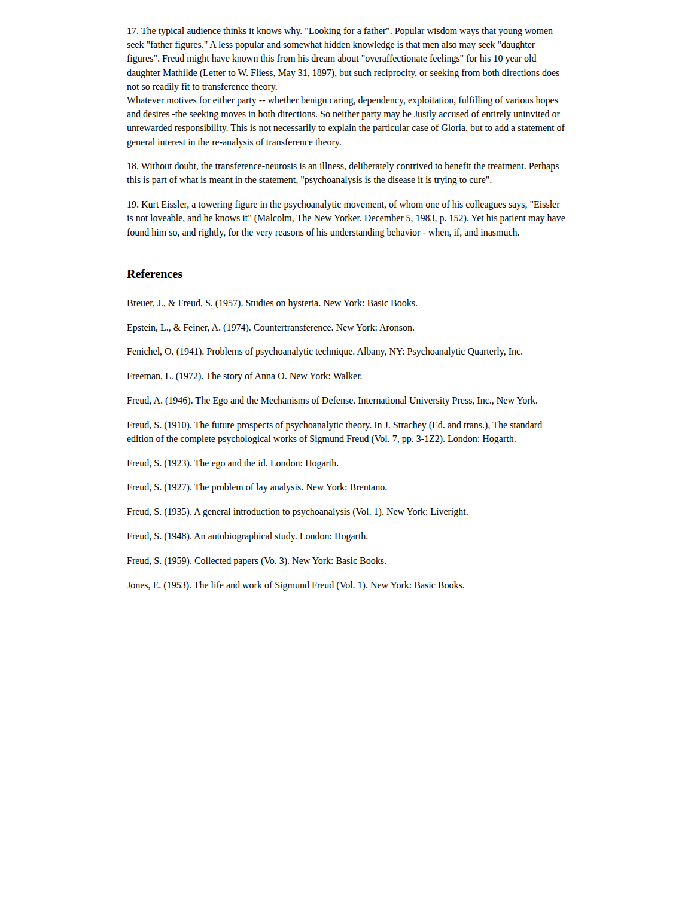17. The typical audience thinks it knows why. "Looking for a father". Popular wisdom ways that young women seek "father figures." A less popular and somewhat hidden knowledge is that men also may seek "daughter figures". Freud might have known this from his dream about "overaffectionate feelings" for his 10 year old daughter Mathilde (Letter to W. Fliess, May 31, 1897), but such reciprocity, or seeking from both directions does not so readily fit to transference theory.
Whatever motives for either party -- whether benign caring, dependency, exploitation, fulfilling of various hopes and desires -the seeking moves in both directions. So neither party may be Justly accused of entirely uninvited or unrewarded responsibility. This is not necessarily to explain the particular case of Gloria, but to add a statement of general interest in the re-analysis of transference theory.
18. Without doubt, the transference-neurosis is an illness, deliberately contrived to benefit the treatment. Perhaps this is part of what is meant in the statement, "psychoanalysis is the disease it is trying to cure".
19. Kurt Eissler, a towering figure in the psychoanalytic movement, of whom one of his colleagues says, "Eissler is not loveable, and he knows it" (Malcolm, The New Yorker. December 5, 1983, p. 152). Yet his patient may have found him so, and rightly, for the very reasons of his understanding behavior - when, if, and inasmuch.
References
Breuer, J., & Freud, S. (1957). Studies on hysteria. New York: Basic Books.
Epstein, L., & Feiner, A. (1974). Countertransference. New York: Aronson.
Fenichel, O. (1941). Problems of psychoanalytic technique. Albany, NY: Psychoanalytic Quarterly, Inc.
Freeman, L. (1972). The story of Anna O. New York: Walker.
Freud, A. (1946). The Ego and the Mechanisms of Defense. International University Press, Inc., New York.
Freud, S. (1910). The future prospects of psychoanalytic theory. In J. Strachey (Ed. and trans.), The standard edition of the complete psychological works of Sigmund Freud (Vol. 7, pp. 3-1Z2). London: Hogarth.
Freud, S. (1923). The ego and the id. London: Hogarth.
Freud, S. (1927). The problem of lay analysis. New York: Brentano.
Freud, S. (1935). A general introduction to psychoanalysis (Vol. 1). New York: Liveright.
Freud, S. (1948). An autobiographical study. London: Hogarth.
Freud, S. (1959). Collected papers (Vo. 3). New York: Basic Books.
Jones, E. (1953). The life and work of Sigmund Freud (Vol. 1). New York: Basic Books.